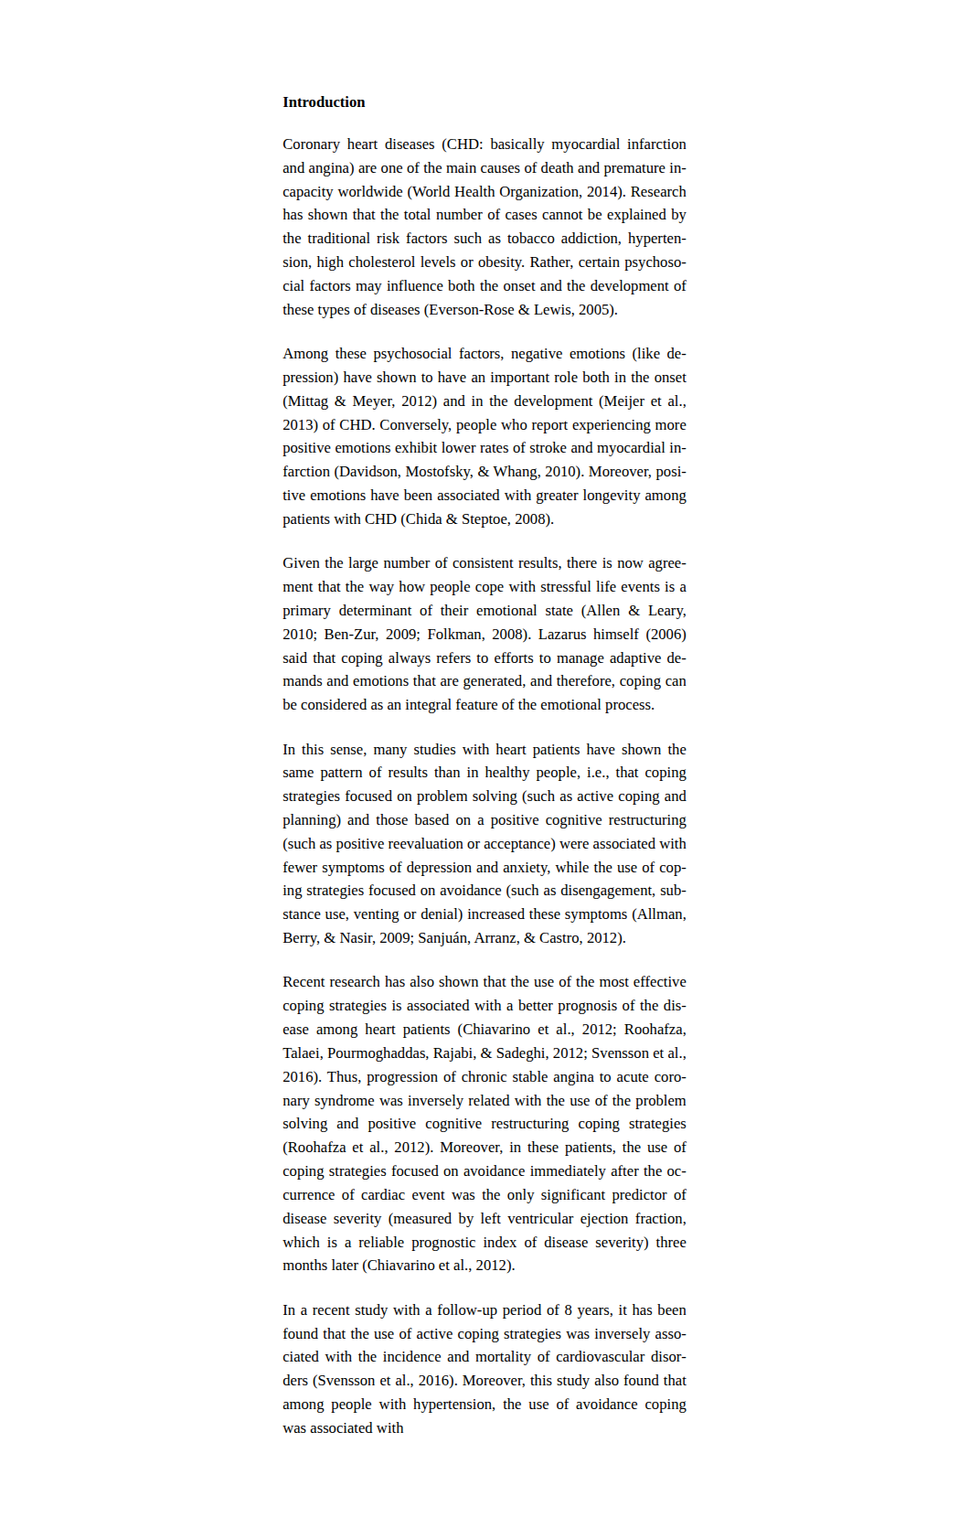Introduction
Coronary heart diseases (CHD: basically myocardial infarction and angina) are one of the main causes of death and premature incapacity worldwide (World Health Organization, 2014). Research has shown that the total number of cases cannot be explained by the traditional risk factors such as tobacco addiction, hypertension, high cholesterol levels or obesity. Rather, certain psychosocial factors may influence both the onset and the development of these types of diseases (Everson-Rose & Lewis, 2005).
Among these psychosocial factors, negative emotions (like depression) have shown to have an important role both in the onset (Mittag & Meyer, 2012) and in the development (Meijer et al., 2013) of CHD. Conversely, people who report experiencing more positive emotions exhibit lower rates of stroke and myocardial infarction (Davidson, Mostofsky, & Whang, 2010). Moreover, positive emotions have been associated with greater longevity among patients with CHD (Chida & Steptoe, 2008).
Given the large number of consistent results, there is now agreement that the way how people cope with stressful life events is a primary determinant of their emotional state (Allen & Leary, 2010; Ben-Zur, 2009; Folkman, 2008). Lazarus himself (2006) said that coping always refers to efforts to manage adaptive demands and emotions that are generated, and therefore, coping can be considered as an integral feature of the emotional process.
In this sense, many studies with heart patients have shown the same pattern of results than in healthy people, i.e., that coping strategies focused on problem solving (such as active coping and planning) and those based on a positive cognitive restructuring (such as positive reevaluation or acceptance) were associated with fewer symptoms of depression and anxiety, while the use of coping strategies focused on avoidance (such as disengagement, substance use, venting or denial) increased these symptoms (Allman, Berry, & Nasir, 2009; Sanjuán, Arranz, & Castro, 2012).
Recent research has also shown that the use of the most effective coping strategies is associated with a better prognosis of the disease among heart patients (Chiavarino et al., 2012; Roohafza, Talaei, Pourmoghaddas, Rajabi, & Sadeghi, 2012; Svensson et al., 2016). Thus, progression of chronic stable angina to acute coronary syndrome was inversely related with the use of the problem solving and positive cognitive restructuring coping strategies (Roohafza et al., 2012). Moreover, in these patients, the use of coping strategies focused on avoidance immediately after the occurrence of cardiac event was the only significant predictor of disease severity (measured by left ventricular ejection fraction, which is a reliable prognostic index of disease severity) three months later (Chiavarino et al., 2012).
In a recent study with a follow-up period of 8 years, it has been found that the use of active coping strategies was inversely associated with the incidence and mortality of cardiovascular disorders (Svensson et al., 2016). Moreover, this study also found that among people with hypertension, the use of avoidance coping was associated with